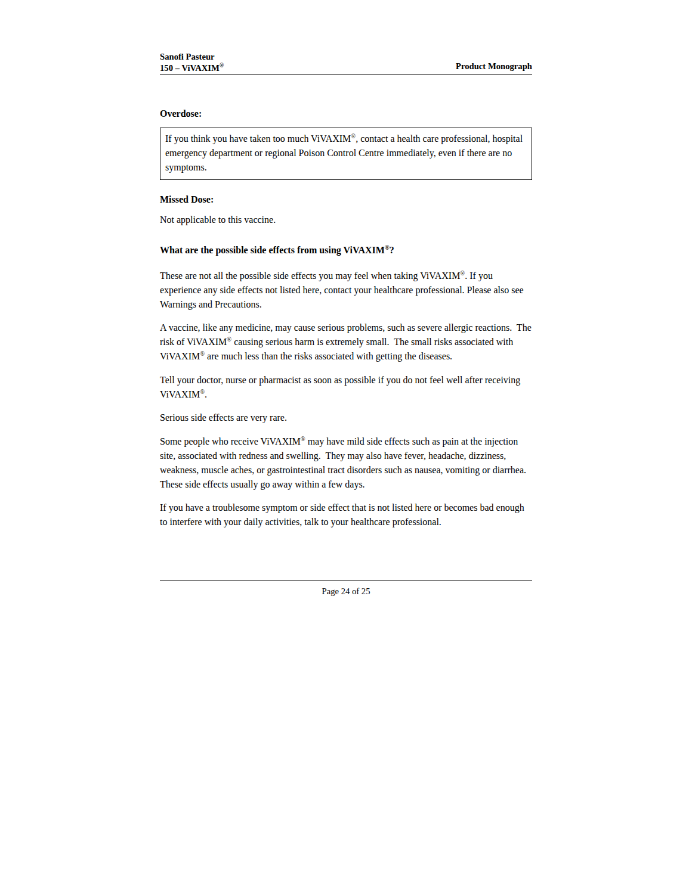Sanofi Pasteur
150 – ViVAXIM®
Product Monograph
Overdose:
If you think you have taken too much ViVAXIM®, contact a health care professional, hospital emergency department or regional Poison Control Centre immediately, even if there are no symptoms.
Missed Dose:
Not applicable to this vaccine.
What are the possible side effects from using ViVAXIM®?
These are not all the possible side effects you may feel when taking ViVAXIM®. If you experience any side effects not listed here, contact your healthcare professional. Please also see Warnings and Precautions.
A vaccine, like any medicine, may cause serious problems, such as severe allergic reactions. The risk of ViVAXIM® causing serious harm is extremely small. The small risks associated with ViVAXIM® are much less than the risks associated with getting the diseases.
Tell your doctor, nurse or pharmacist as soon as possible if you do not feel well after receiving ViVAXIM®.
Serious side effects are very rare.
Some people who receive ViVAXIM® may have mild side effects such as pain at the injection site, associated with redness and swelling. They may also have fever, headache, dizziness, weakness, muscle aches, or gastrointestinal tract disorders such as nausea, vomiting or diarrhea. These side effects usually go away within a few days.
If you have a troublesome symptom or side effect that is not listed here or becomes bad enough to interfere with your daily activities, talk to your healthcare professional.
Page 24 of 25